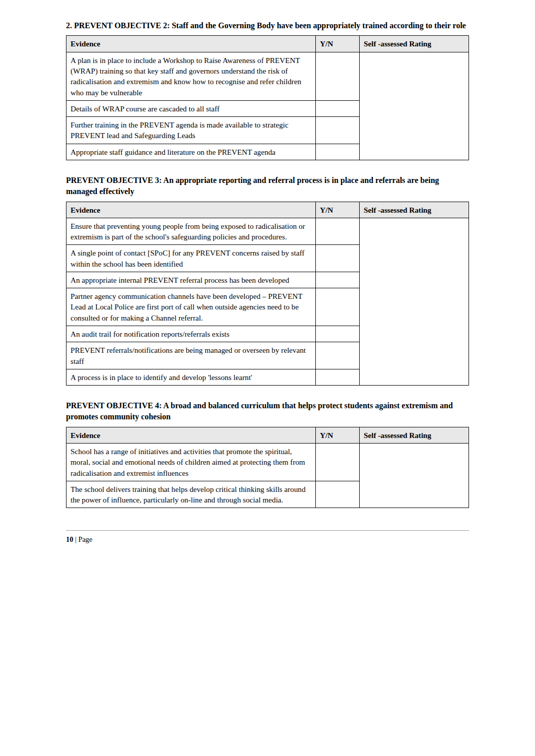2. PREVENT OBJECTIVE 2: Staff and the Governing Body have been appropriately trained according to their role
| Evidence | Y/N | Self -assessed Rating |
| --- | --- | --- |
| A plan is in place to include a Workshop to Raise Awareness of PREVENT (WRAP) training so that key staff and governors understand the risk of radicalisation and extremism and know how to recognise and refer children who may be vulnerable | | |
| Details of WRAP course are cascaded to all staff | |
| Further training in the PREVENT agenda is made available to strategic PREVENT lead and Safeguarding Leads | |
| Appropriate staff guidance and literature on the PREVENT agenda | |
PREVENT OBJECTIVE 3: An appropriate reporting and referral process is in place and referrals are being managed effectively
| Evidence | Y/N | Self -assessed Rating |
| --- | --- | --- |
| Ensure that preventing young people from being exposed to radicalisation or extremism is part of the school's safeguarding policies and procedures. | | |
| A single point of contact [SPoC] for any PREVENT concerns raised by staff within the school has been identified | |
| An appropriate internal PREVENT referral process has been developed | |
| Partner agency communication channels have been developed – PREVENT Lead at Local Police are first port of call when outside agencies need to be consulted or for making a Channel referral. | |
| An audit trail for notification reports/referrals exists | |
| PREVENT referrals/notifications are being managed or overseen by relevant staff | |
| A process is in place to identify and develop 'lessons learnt' | |
PREVENT OBJECTIVE 4: A broad and balanced curriculum that helps protect students against extremism and promotes community cohesion
| Evidence | Y/N | Self -assessed Rating |
| --- | --- | --- |
| School has a range of initiatives and activities that promote the spiritual, moral, social and emotional needs of children aimed at protecting them from radicalisation and extremist influences | | |
| The school delivers training that helps develop critical thinking skills around the power of influence, particularly on-line and through social media. | |
10 | Page